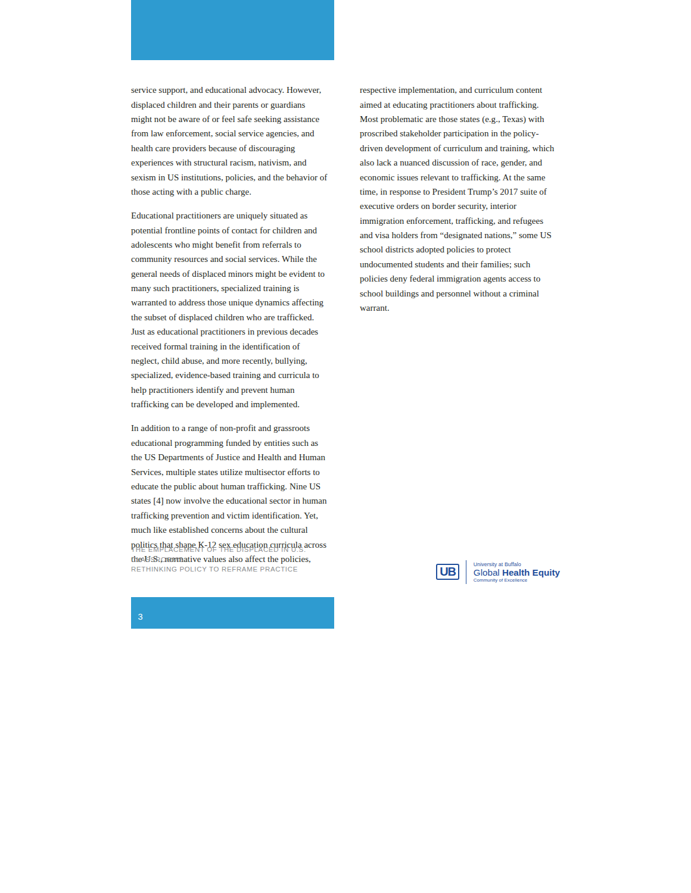service support, and educational advocacy. However, displaced children and their parents or guardians might not be aware of or feel safe seeking assistance from law enforcement, social service agencies, and health care providers because of discouraging experiences with structural racism, nativism, and sexism in US institutions, policies, and the behavior of those acting with a public charge.
Educational practitioners are uniquely situated as potential frontline points of contact for children and adolescents who might benefit from referrals to community resources and social services. While the general needs of displaced minors might be evident to many such practitioners, specialized training is warranted to address those unique dynamics affecting the subset of displaced children who are trafficked. Just as educational practitioners in previous decades received formal training in the identification of neglect, child abuse, and more recently, bullying, specialized, evidence-based training and curricula to help practitioners identify and prevent human trafficking can be developed and implemented.
In addition to a range of non-profit and grassroots educational programming funded by entities such as the US Departments of Justice and Health and Human Services, multiple states utilize multisector efforts to educate the public about human trafficking. Nine US states [4] now involve the educational sector in human trafficking prevention and victim identification. Yet, much like established concerns about the cultural politics that shape K-12 sex education curricula across the U.S., normative values also affect the policies,
respective implementation, and curriculum content aimed at educating practitioners about trafficking. Most problematic are those states (e.g., Texas) with proscribed stakeholder participation in the policy-driven development of curriculum and training, which also lack a nuanced discussion of race, gender, and economic issues relevant to trafficking. At the same time, in response to President Trump’s 2017 suite of executive orders on border security, interior immigration enforcement, trafficking, and refugees and visa holders from “designated nations,” some US school districts adopted policies to protect undocumented students and their families; such policies deny federal immigration agents access to school buildings and personnel without a criminal warrant.
The Emplacement of the Displaced in U.S. Classrooms:
Rethinking Policy to Reframe Practice
UB
University at Buffalo Global Health Equity Community of Excellence
3